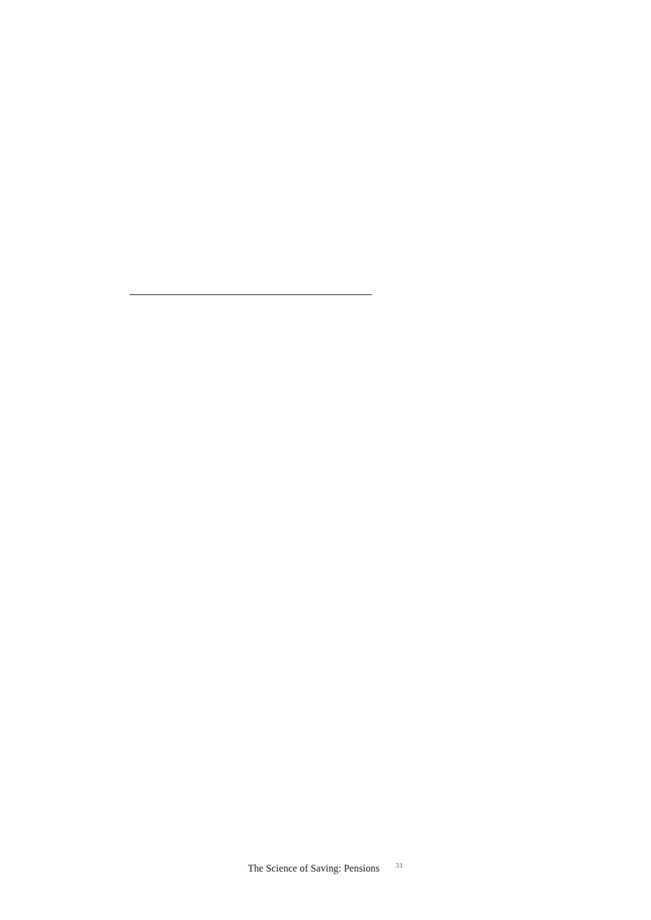The Science of Saving: Pensions 31